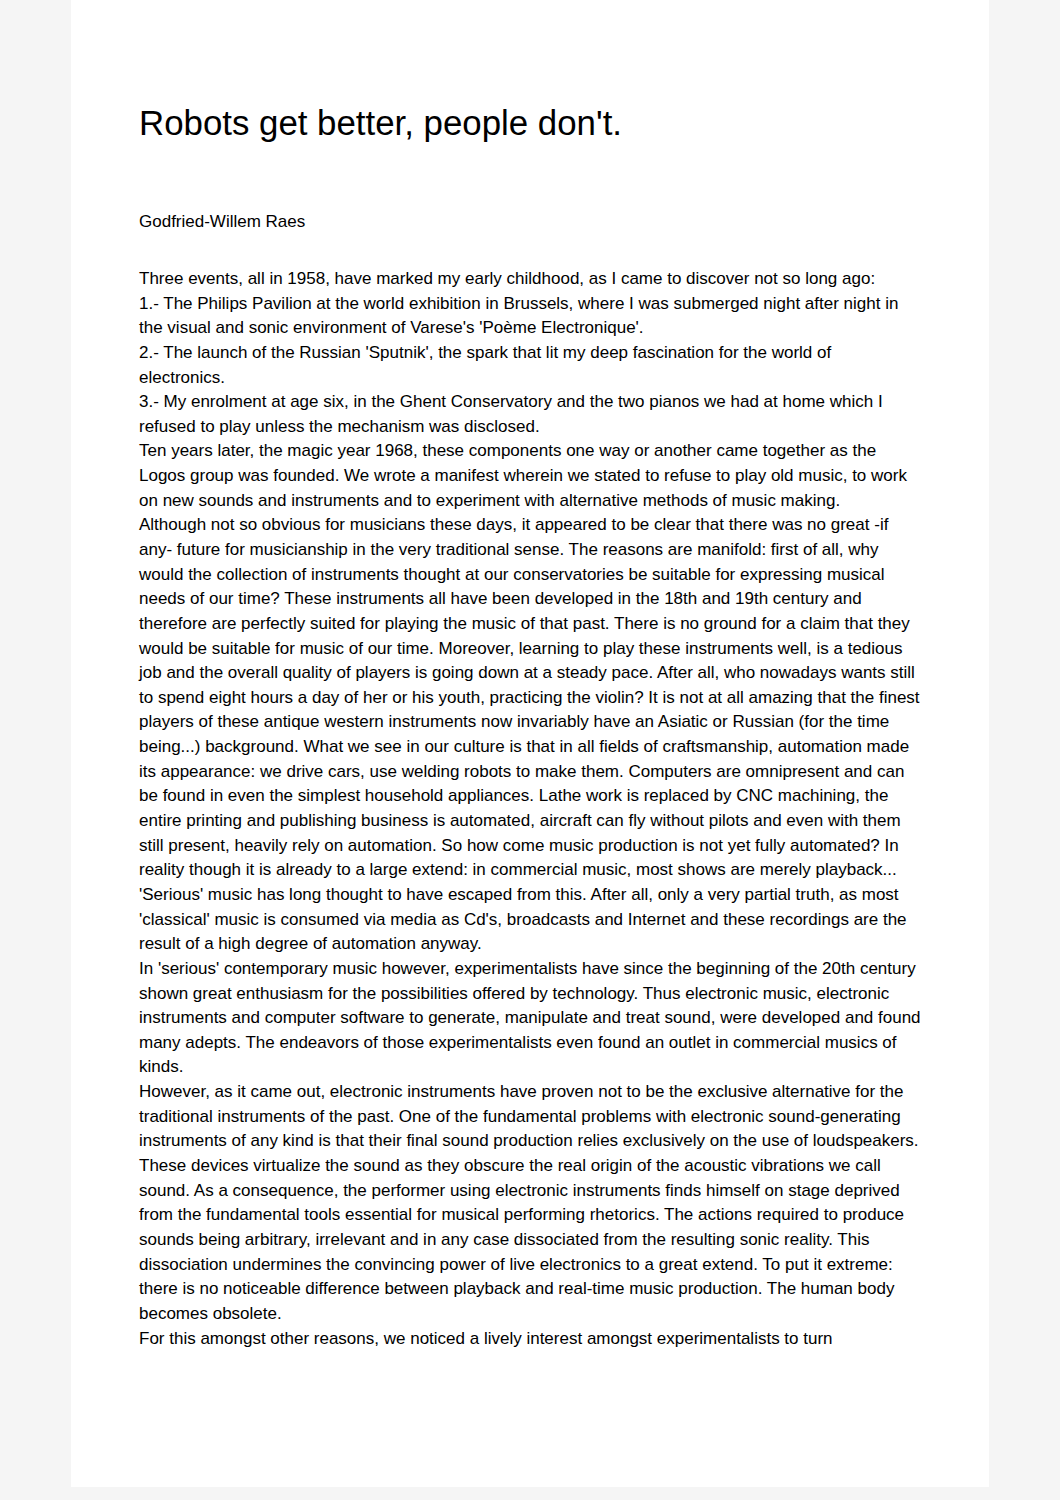Robots get better, people don't.
Godfried-Willem Raes
Three events, all in 1958, have marked my early childhood, as I came to discover not so long ago:
1.- The Philips Pavilion at the world exhibition in Brussels, where I was submerged night after night in the visual and sonic environment of Varese's 'Poème Electronique'.
2.- The launch of the Russian 'Sputnik', the spark that lit my deep fascination for the world of electronics.
3.- My enrolment at age six, in the Ghent Conservatory and the two pianos we had at home which I refused to play unless the mechanism was disclosed.
Ten years later, the magic year 1968, these components one way or another came together as the Logos group was founded. We wrote a manifest wherein we stated to refuse to play old music, to work on new sounds and instruments and to experiment with alternative methods of music making.
Although not so obvious for musicians these days, it appeared to be clear that there was no great -if any- future for musicianship in the very traditional sense. The reasons are manifold: first of all, why would the collection of instruments thought at our conservatories be suitable for expressing musical needs of our time? These instruments all have been developed in the 18th and 19th century and therefore are perfectly suited for playing the music of that past. There is no ground for a claim that they would be suitable for music of our time. Moreover, learning to play these instruments well, is a tedious job and the overall quality of players is going down at a steady pace. After all, who nowadays wants still to spend eight hours a day of her or his youth, practicing the violin? It is not at all amazing that the finest players of these antique western instruments now invariably have an Asiatic or Russian (for the time being...) background. What we see in our culture is that in all fields of craftsmanship, automation made its appearance: we drive cars, use welding robots to make them. Computers are omnipresent and can be found in even the simplest household appliances. Lathe work is replaced by CNC machining, the entire printing and publishing business is automated, aircraft can fly without pilots and even with them still present, heavily rely on automation. So how come music production is not yet fully automated? In reality though it is already to a large extend: in commercial music, most shows are merely playback... 'Serious' music has long thought to have escaped from this. After all, only a very partial truth, as most 'classical' music is consumed via media as Cd's, broadcasts and Internet and these recordings are the result of a high degree of automation anyway.
In 'serious' contemporary music however, experimentalists have since the beginning of the 20th century shown great enthusiasm for the possibilities offered by technology. Thus electronic music, electronic instruments and computer software to generate, manipulate and treat sound, were developed and found many adepts. The endeavors of those experimentalists even found an outlet in commercial musics of kinds.
However, as it came out, electronic instruments have proven not to be the exclusive alternative for the traditional instruments of the past. One of the fundamental problems with electronic sound-generating instruments of any kind is that their final sound production relies exclusively on the use of loudspeakers. These devices virtualize the sound as they obscure the real origin of the acoustic vibrations we call sound. As a consequence, the performer using electronic instruments finds himself on stage deprived from the fundamental tools essential for musical performing rhetorics. The actions required to produce sounds being arbitrary, irrelevant and in any case dissociated from the resulting sonic reality. This dissociation undermines the convincing power of live electronics to a great extend. To put it extreme: there is no noticeable difference between playback and real-time music production. The human body becomes obsolete.
For this amongst other reasons, we noticed a lively interest amongst experimentalists to turn